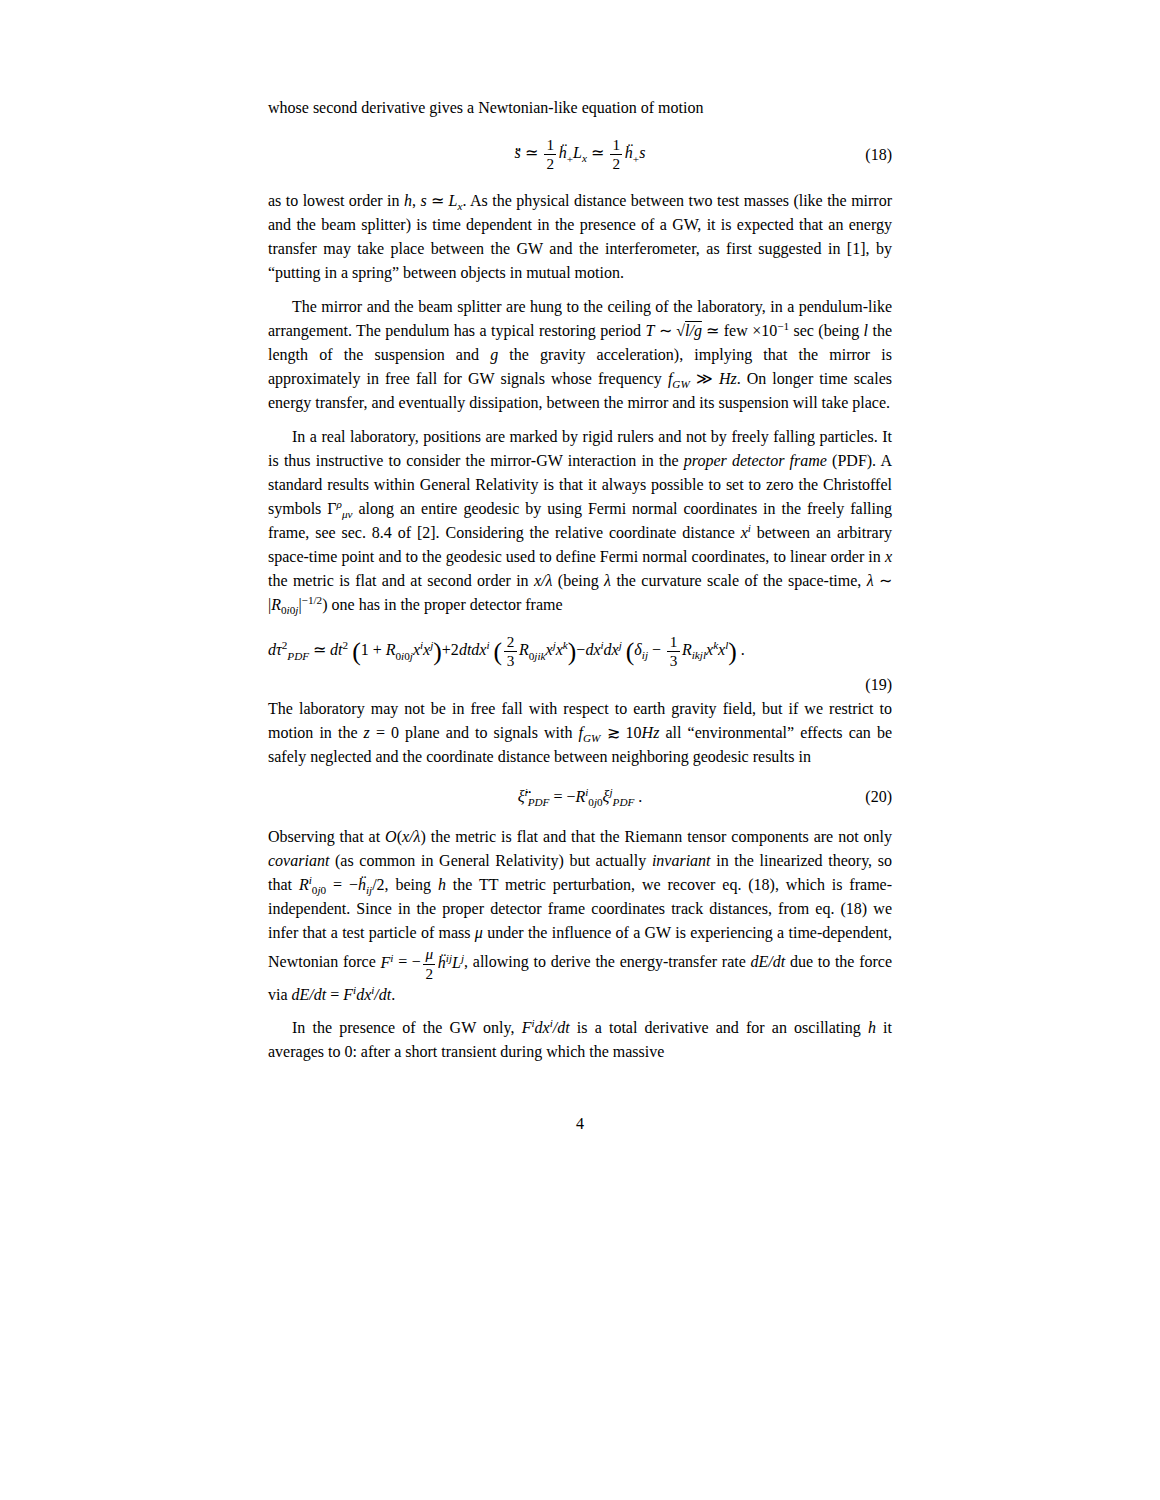whose second derivative gives a Newtonian-like equation of motion
s̈̈ ≃ 12 ḧ+Lx ≃ 12 ḧ+s (18)
as to lowest order in h, s ≃ Lx. As the physical distance between two test masses (like the mirror and the beam splitter) is time dependent in the presence of a GW, it is expected that an energy transfer may take place between the GW and the interferometer, as first suggested in [1], by “putting in a spring” between objects in mutual motion.
The mirror and the beam splitter are hung to the ceiling of the laboratory, in a pendulum-like arrangement. The pendulum has a typical restoring period T ∼ √l/g ≃ few ×10−1 sec (being l the length of the suspension and g the gravity acceleration), implying that the mirror is approximately in free fall for GW signals whose frequency fGW ≫ Hz. On longer time scales energy transfer, and eventually dissipation, between the mirror and its suspension will take place.
In a real laboratory, positions are marked by rigid rulers and not by freely falling particles. It is thus instructive to consider the mirror-GW interaction in the proper detector frame (PDF). A standard results within General Relativity is that it always possible to set to zero the Christoffel symbols Γρμν along an entire geodesic by using Fermi normal coordinates in the freely falling frame, see sec. 8.4 of [2]. Considering the relative coordinate distance xi between an arbitrary space-time point and to the geodesic used to define Fermi normal coordinates, to linear order in x the metric is flat and at second order in x/λ (being λ the curvature scale of the space-time, λ ∼ |R0i0j|−1/2) one has in the proper detector frame
dτ2PDF ≃ dt2 (1 + R0i0jxixj)+2dtdxi (23 R0jikxjxk)−dxidxj (δij − 13 Rikjlxkxl) .
(19)
The laboratory may not be in free fall with respect to earth gravity field, but if we restrict to motion in the z = 0 plane and to signals with fGW ≳ 10Hz all “environmental” effects can be safely neglected and the coordinate distance between neighboring geodesic results in
ξ̈̈iPDF = −Ri0j0ξjPDF . (20)
Observing that at O(x/λ) the metric is flat and that the Riemann tensor components are not only covariant (as common in General Relativity) but actually invariant in the linearized theory, so that Ri0j0 = −ḧij/2, being h the TT metric perturbation, we recover eq. (18), which is frame-independent. Since in the proper detector frame coordinates track distances, from eq. (18) we infer that a test particle of mass μ under the influence of a GW is experiencing a time-dependent, Newtonian force Fi = −μ 2 ḧijLj, allowing to derive the energy-transfer rate dE/dt due to the force via dE/dt = Fidxi/dt.
In the presence of the GW only, Fidxi/dt is a total derivative and for an oscillating h it averages to 0: after a short transient during which the massive
4